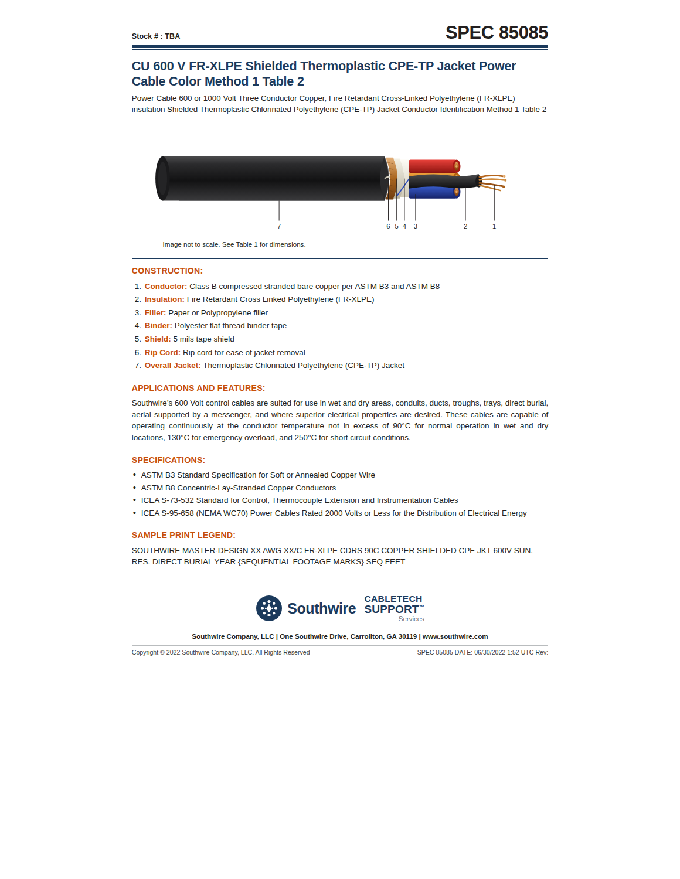Stock # : TBA
SPEC 85085
CU 600 V FR-XLPE Shielded Thermoplastic CPE-TP Jacket Power Cable Color Method 1 Table 2
Power Cable 600 or 1000 Volt Three Conductor Copper, Fire Retardant Cross-Linked Polyethylene (FR-XLPE) insulation Shielded Thermoplastic Chlorinated Polyethylene (CPE-TP) Jacket Conductor Identification Method 1 Table 2
7 6 5 4 3 2 1
Image not to scale. See Table 1 for dimensions.
Construction:
Conductor: Class B compressed stranded bare copper per ASTM B3 and ASTM B8
Insulation: Fire Retardant Cross Linked Polyethylene (FR-XLPE)
Filler: Paper or Polypropylene filler
Binder: Polyester flat thread binder tape
Shield: 5 mils tape shield
Rip Cord: Rip cord for ease of jacket removal
Overall Jacket: Thermoplastic Chlorinated Polyethylene (CPE-TP) Jacket
Applications and Features:
Southwire’s 600 Volt control cables are suited for use in wet and dry areas, conduits, ducts, troughs, trays, direct burial, aerial supported by a messenger, and where superior electrical properties are desired. These cables are capable of operating continuously at the conductor temperature not in excess of 90°C for normal operation in wet and dry locations, 130°C for emergency overload, and 250°C for short circuit conditions.
Specifications:
ASTM B3 Standard Specification for Soft or Annealed Copper Wire
ASTM B8 Concentric-Lay-Stranded Copper Conductors
ICEA S-73-532 Standard for Control, Thermocouple Extension and Instrumentation Cables
ICEA S-95-658 (NEMA WC70) Power Cables Rated 2000 Volts or Less for the Distribution of Electrical Energy
Sample Print Legend:
SOUTHWIRE MASTER-DESIGN XX AWG XX/C FR-XLPE CDRS 90C COPPER SHIELDED CPE JKT 600V SUN. RES. DIRECT BURIAL YEAR {SEQUENTIAL FOOTAGE MARKS} SEQ FEET
Southwire
CABLETECH
SUPPORT™
Services
Southwire Company, LLC | One Southwire Drive, Carrollton, GA 30119 | www.southwire.com
Copyright © 2022 Southwire Company, LLC. All Rights Reserved SPEC 85085 DATE: 06/30/2022 1:52 UTC Rev: